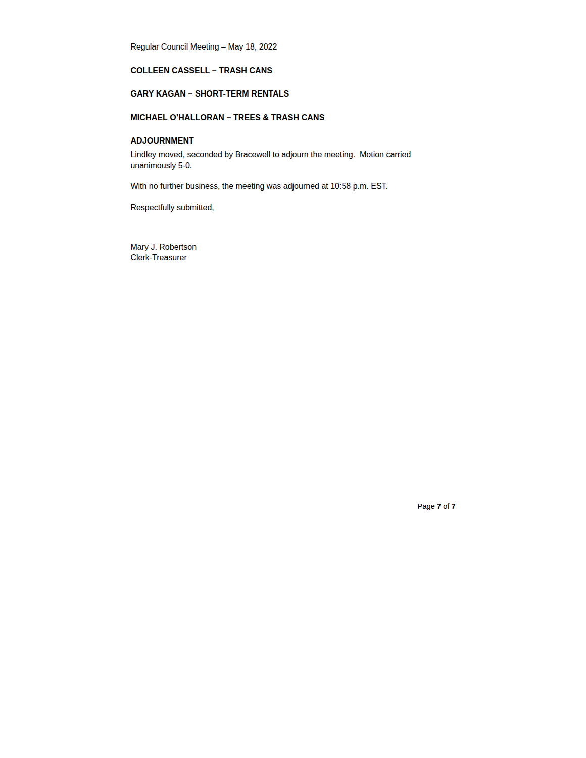Regular Council Meeting – May 18, 2022
COLLEEN CASSELL – TRASH CANS
GARY KAGAN – SHORT-TERM RENTALS
MICHAEL O’HALLORAN – TREES & TRASH CANS
ADJOURNMENT
Lindley moved, seconded by Bracewell to adjourn the meeting. Motion carried unanimously 5-0.
With no further business, the meeting was adjourned at 10:58 p.m. EST.
Respectfully submitted,
Mary J. Robertson
Clerk-Treasurer
Page 7 of 7